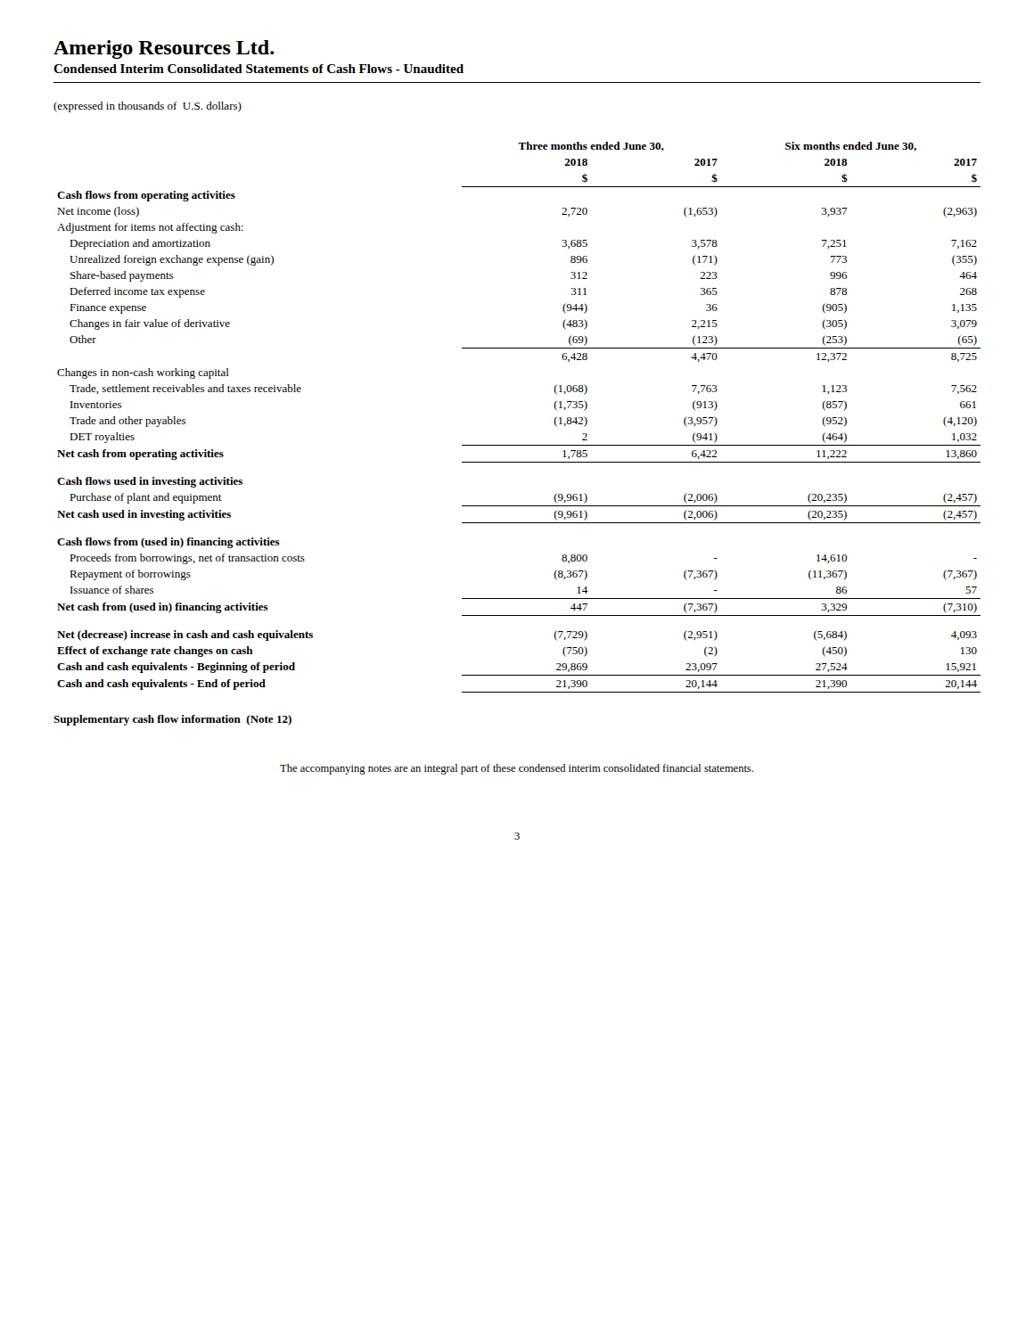Amerigo Resources Ltd.
Condensed Interim Consolidated Statements of Cash Flows - Unaudited
(expressed in thousands of U.S. dollars)
| | Three months ended June 30, | Six months ended June 30, |
| | 2018 | 2017 | 2018 | 2017 |
| | $ | $ | $ | $ |
| Cash flows from operating activities | | | | |
| Net income (loss) | 2,720 | (1,653) | 3,937 | (2,963) |
| Adjustment for items not affecting cash: | | | | |
| Depreciation and amortization | 3,685 | 3,578 | 7,251 | 7,162 |
| Unrealized foreign exchange expense (gain) | 896 | (171) | 773 | (355) |
| Share-based payments | 312 | 223 | 996 | 464 |
| Deferred income tax expense | 311 | 365 | 878 | 268 |
| Finance expense | (944) | 36 | (905) | 1,135 |
| Changes in fair value of derivative | (483) | 2,215 | (305) | 3,079 |
| Other | (69) | (123) | (253) | (65) |
| | 6,428 | 4,470 | 12,372 | 8,725 |
| Changes in non-cash working capital | | | | |
| Trade, settlement receivables and taxes receivable | (1,068) | 7,763 | 1,123 | 7,562 |
| Inventories | (1,735) | (913) | (857) | 661 |
| Trade and other payables | (1,842) | (3,957) | (952) | (4,120) |
| DET royalties | 2 | (941) | (464) | 1,032 |
| Net cash from operating activities | 1,785 | 6,422 | 11,222 | 13,860 |
| Cash flows used in investing activities | | | | |
| Purchase of plant and equipment | (9,961) | (2,006) | (20,235) | (2,457) |
| Net cash used in investing activities | (9,961) | (2,006) | (20,235) | (2,457) |
| Cash flows from (used in) financing activities | | | | |
| Proceeds from borrowings, net of transaction costs | 8,800 | - | 14,610 | - |
| Repayment of borrowings | (8,367) | (7,367) | (11,367) | (7,367) |
| Issuance of shares | 14 | - | 86 | 57 |
| Net cash from (used in) financing activities | 447 | (7,367) | 3,329 | (7,310) |
| Net (decrease) increase in cash and cash equivalents | (7,729) | (2,951) | (5,684) | 4,093 |
| Effect of exchange rate changes on cash | (750) | (2) | (450) | 130 |
| Cash and cash equivalents - Beginning of period | 29,869 | 23,097 | 27,524 | 15,921 |
| Cash and cash equivalents - End of period | 21,390 | 20,144 | 21,390 | 20,144 |
Supplementary cash flow information (Note 12)
The accompanying notes are an integral part of these condensed interim consolidated financial statements.
3